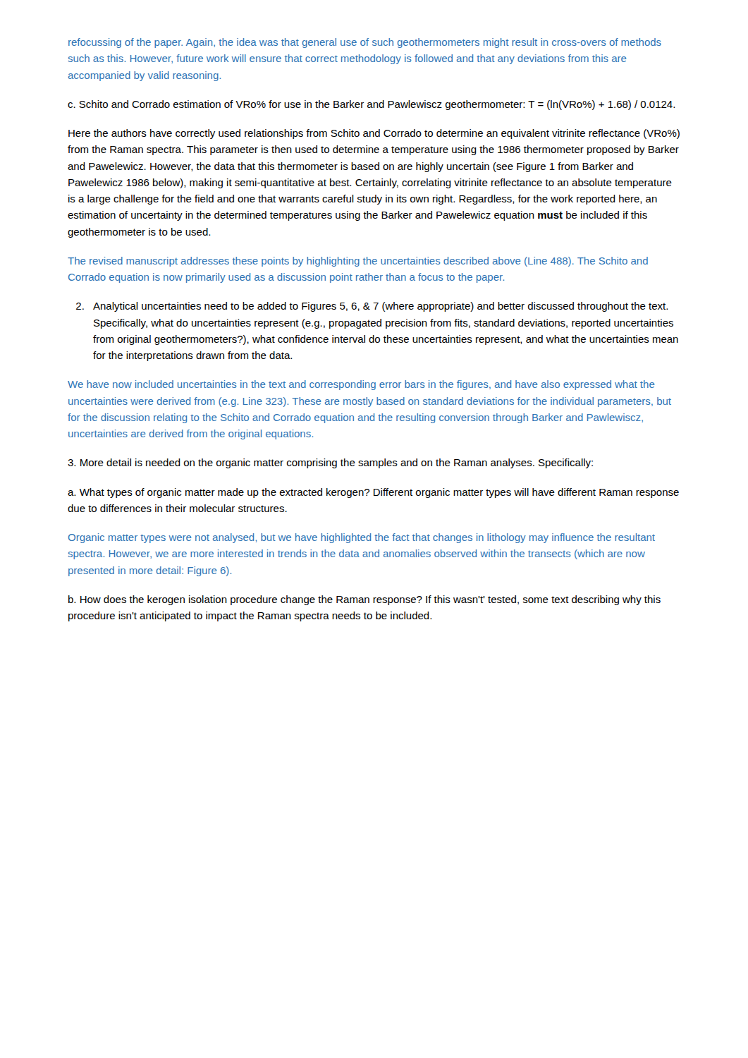refocussing of the paper. Again, the idea was that general use of such geothermometers might result in cross-overs of methods such as this. However, future work will ensure that correct methodology is followed and that any deviations from this are accompanied by valid reasoning.
c. Schito and Corrado estimation of VRo% for use in the Barker and Pawlewiscz geothermometer: T = (ln(VRo%) + 1.68) / 0.0124.
Here the authors have correctly used relationships from Schito and Corrado to determine an equivalent vitrinite reflectance (VRo%) from the Raman spectra. This parameter is then used to determine a temperature using the 1986 thermometer proposed by Barker and Pawelewicz. However, the data that this thermometer is based on are highly uncertain (see Figure 1 from Barker and Pawelewicz 1986 below), making it semi-quantitative at best. Certainly, correlating vitrinite reflectance to an absolute temperature is a large challenge for the field and one that warrants careful study in its own right. Regardless, for the work reported here, an estimation of uncertainty in the determined temperatures using the Barker and Pawelewicz equation must be included if this geothermometer is to be used.
The revised manuscript addresses these points by highlighting the uncertainties described above (Line 488). The Schito and Corrado equation is now primarily used as a discussion point rather than a focus to the paper.
Analytical uncertainties need to be added to Figures 5, 6, & 7 (where appropriate) and better discussed throughout the text. Specifically, what do uncertainties represent (e.g., propagated precision from fits, standard deviations, reported uncertainties from original geothermometers?), what confidence interval do these uncertainties represent, and what the uncertainties mean for the interpretations drawn from the data.
We have now included uncertainties in the text and corresponding error bars in the figures, and have also expressed what the uncertainties were derived from (e.g. Line 323). These are mostly based on standard deviations for the individual parameters, but for the discussion relating to the Schito and Corrado equation and the resulting conversion through Barker and Pawlewiscz, uncertainties are derived from the original equations.
3. More detail is needed on the organic matter comprising the samples and on the Raman analyses. Specifically:
a. What types of organic matter made up the extracted kerogen? Different organic matter types will have different Raman response due to differences in their molecular structures.
Organic matter types were not analysed, but we have highlighted the fact that changes in lithology may influence the resultant spectra. However, we are more interested in trends in the data and anomalies observed within the transects (which are now presented in more detail: Figure 6).
b. How does the kerogen isolation procedure change the Raman response? If this wasn't' tested, some text describing why this procedure isn't anticipated to impact the Raman spectra needs to be included.